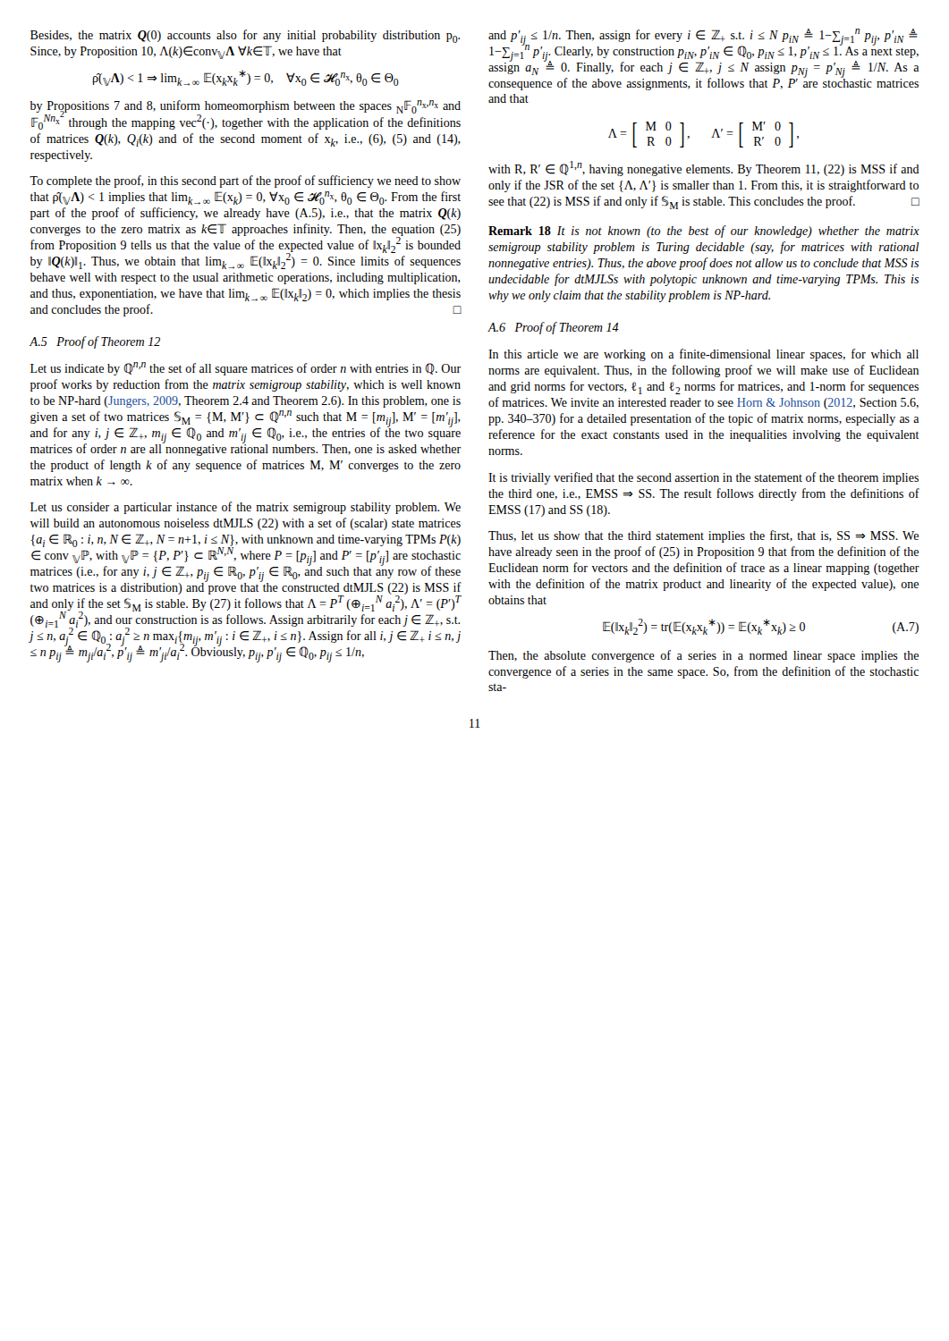Besides, the matrix Q(0) accounts also for any initial probability distribution p0. Since, by Proposition 10, Λ(k)∈conv𝕍Λ ∀k∈𝕋, we have that
ρ̂(𝕍Λ) < 1 ⇒ limk→∞ 𝔼(xkxk∗) = 0, ∀x0 ∈ 𝓗0nx, θ0 ∈ Θ0
by Propositions 7 and 8, uniform homeomorphism between the spaces N𝔽0nx,nx and 𝔽0Nnx2 through the mapping vec2(·), together with the application of the definitions of matrices Q(k), Qi(k) and of the second moment of xk, i.e., (6), (5) and (14), respectively.
To complete the proof, in this second part of the proof of sufficiency we need to show that ρ̂(𝕍Λ) < 1 implies that limk→∞ 𝔼(xk) = 0, ∀x0 ∈ 𝓗0nx, θ0 ∈ Θ0. From the first part of the proof of sufficiency, we already have (A.5), i.e., that the matrix Q(k) converges to the zero matrix as k∈𝕋 approaches infinity. Then, the equation (25) from Proposition 9 tells us that the value of the expected value of ‖xk‖22 is bounded by ‖Q(k)‖1. Thus, we obtain that limk→∞ 𝔼(‖xk‖22) = 0. Since limits of sequences behave well with respect to the usual arithmetic operations, including multiplication, and thus, exponentiation, we have that limk→∞ 𝔼(‖xk‖2) = 0, which implies the thesis and concludes the proof. □
A.5 Proof of Theorem 12
Let us indicate by ℚn,n the set of all square matrices of order n with entries in ℚ. Our proof works by reduction from the matrix semigroup stability, which is well known to be NP-hard (Jungers, 2009, Theorem 2.4 and Theorem 2.6). In this problem, one is given a set of two matrices 𝕊M = {M, M′} ⊂ ℚn,n such that M = [mij], M′ = [m′ij], and for any i, j ∈ ℤ+, mij ∈ ℚ0 and m′ij ∈ ℚ0, i.e., the entries of the two square matrices of order n are all nonnegative rational numbers. Then, one is asked whether the product of length k of any sequence of matrices M, M′ converges to the zero matrix when k → ∞.
Let us consider a particular instance of the matrix semigroup stability problem. We will build an autonomous noiseless dtMJLS (22) with a set of (scalar) state matrices {ai ∈ ℝ0 : i, n, N ∈ ℤ+, N = n+1, i ≤ N}, with unknown and time-varying TPMs P(k) ∈ conv 𝕍ℙ, with 𝕍ℙ = {P, P′} ⊂ ℝN,N, where P = [pij] and P′ = [p′ij] are stochastic matrices (i.e., for any i, j ∈ ℤ+, pij ∈ ℝ0, p′ij ∈ ℝ0, and such that any row of these two matrices is a distribution) and prove that the constructed dtMJLS (22) is MSS if and only if the set 𝕊M is stable. By (27) it follows that Λ = PT (⊕i=1N ai2), Λ′ = (P′)T (⊕i=1N ai2), and our construction is as follows. Assign arbitrarily for each j ∈ ℤ+, s.t. j ≤ n, aj2 ∈ ℚ0 : aj2 ≥ n maxi{mij, m′ij : i ∈ ℤ+, i ≤ n}. Assign for all i, j ∈ ℤ+ i ≤ n, j ≤ n pij ≜ mji/ai2, p′ij ≜ m′ji/ai2. Obviously, pij, p′ij ∈ ℚ0, pij ≤ 1/n,
and p′ij ≤ 1/n. Then, assign for every i ∈ ℤ+ s.t. i ≤ N piN ≜ 1−∑j=1n pij, p′iN ≜ 1−∑j=1n p′ij. Clearly, by construction piN, p′iN ∈ ℚ0, piN ≤ 1, p′iN ≤ 1. As a next step, assign aN ≜ 0. Finally, for each j ∈ ℤ+, j ≤ N assign pNj = p′Nj ≜ 1/N. As a consequence of the above assignments, it follows that P, P′ are stochastic matrices and that
Λ = [
| M | 0 |
| R | 0 |
], Λ′ = [
| M′ | 0 |
| R′ | 0 |
],
with R, R′ ∈ ℚ1,n, having nonegative elements. By Theorem 11, (22) is MSS if and only if the JSR of the set {Λ, Λ′} is smaller than 1. From this, it is straightforward to see that (22) is MSS if and only if 𝕊M is stable. This concludes the proof. □
Remark 18 It is not known (to the best of our knowledge) whether the matrix semigroup stability problem is Turing decidable (say, for matrices with rational nonnegative entries). Thus, the above proof does not allow us to conclude that MSS is undecidable for dtMJLSs with polytopic unknown and time-varying TPMs. This is why we only claim that the stability problem is NP-hard.
A.6 Proof of Theorem 14
In this article we are working on a finite-dimensional linear spaces, for which all norms are equivalent. Thus, in the following proof we will make use of Euclidean and grid norms for vectors, ℓ1 and ℓ2 norms for matrices, and 1-norm for sequences of matrices. We invite an interested reader to see Horn & Johnson (2012, Section 5.6, pp. 340–370) for a detailed presentation of the topic of matrix norms, especially as a reference for the exact constants used in the inequalities involving the equivalent norms.
It is trivially verified that the second assertion in the statement of the theorem implies the third one, i.e., EMSS ⇒ SS. The result follows directly from the definitions of EMSS (17) and SS (18).
Thus, let us show that the third statement implies the first, that is, SS ⇒ MSS. We have already seen in the proof of (25) in Proposition 9 that from the definition of the Euclidean norm for vectors and the definition of trace as a linear mapping (together with the definition of the matrix product and linearity of the expected value), one obtains that
𝔼(‖xk‖22) = tr(𝔼(xkxk∗)) = 𝔼(xk∗xk) ≥ 0 (A.7)
Then, the absolute convergence of a series in a normed linear space implies the convergence of a series in the same space. So, from the definition of the stochastic sta-
11